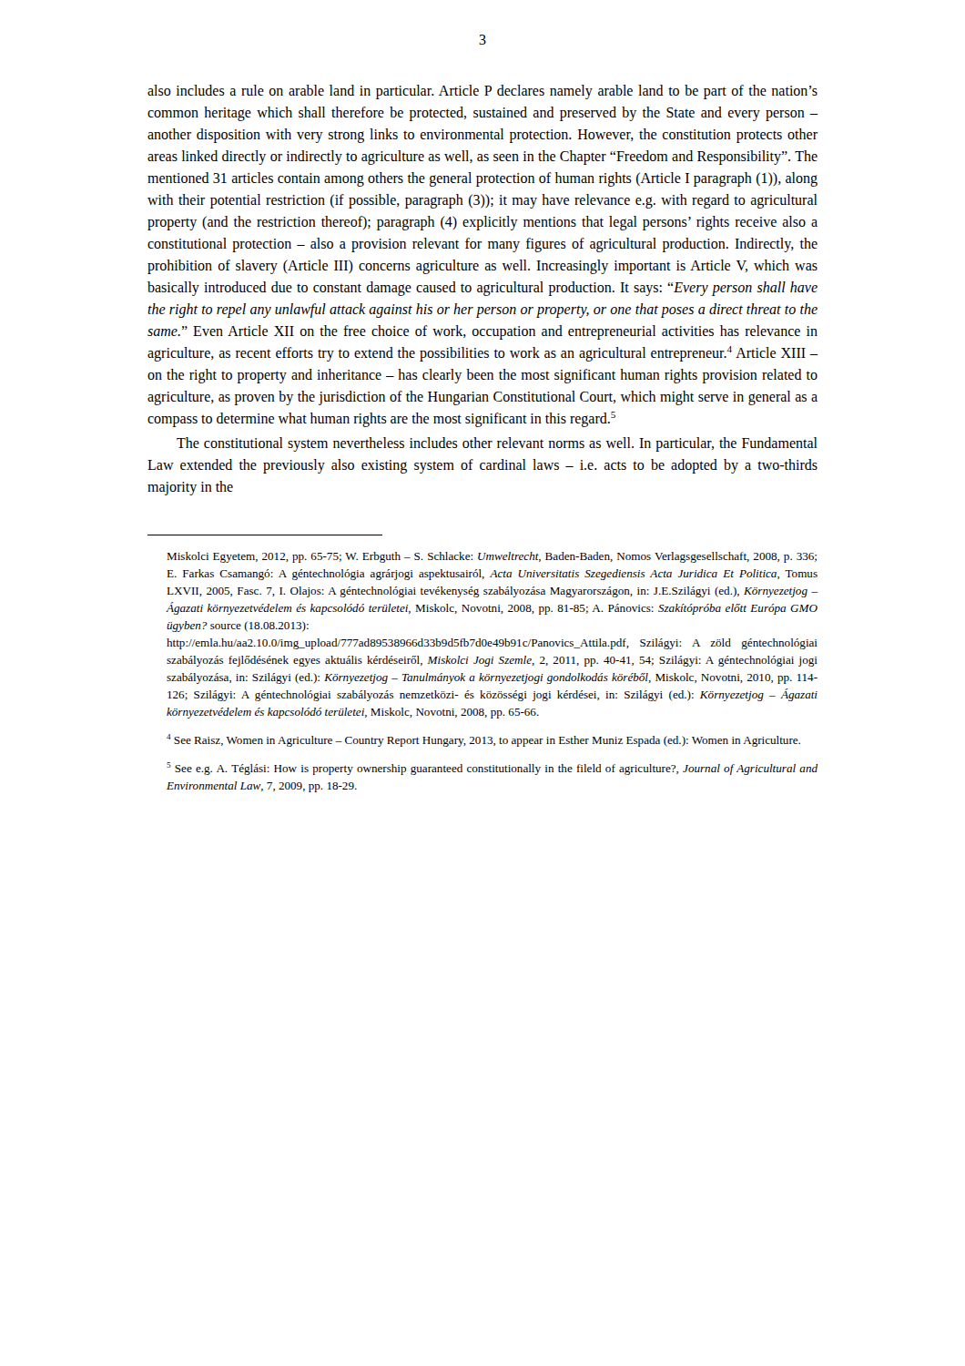3
also includes a rule on arable land in particular. Article P declares namely arable land to be part of the nation’s common heritage which shall therefore be protected, sustained and preserved by the State and every person – another disposition with very strong links to environmental protection. However, the constitution protects other areas linked directly or indirectly to agriculture as well, as seen in the Chapter “Freedom and Responsibility”. The mentioned 31 articles contain among others the general protection of human rights (Article I paragraph (1)), along with their potential restriction (if possible, paragraph (3)); it may have relevance e.g. with regard to agricultural property (and the restriction thereof); paragraph (4) explicitly mentions that legal persons’ rights receive also a constitutional protection – also a provision relevant for many figures of agricultural production. Indirectly, the prohibition of slavery (Article III) concerns agriculture as well. Increasingly important is Article V, which was basically introduced due to constant damage caused to agricultural production. It says: “Every person shall have the right to repel any unlawful attack against his or her person or property, or one that poses a direct threat to the same.” Even Article XII on the free choice of work, occupation and entrepreneurial activities has relevance in agriculture, as recent efforts try to extend the possibilities to work as an agricultural entrepreneur.4 Article XIII – on the right to property and inheritance – has clearly been the most significant human rights provision related to agriculture, as proven by the jurisdiction of the Hungarian Constitutional Court, which might serve in general as a compass to determine what human rights are the most significant in this regard.5
The constitutional system nevertheless includes other relevant norms as well. In particular, the Fundamental Law extended the previously also existing system of cardinal laws – i.e. acts to be adopted by a two-thirds majority in the
Miskolci Egyetem, 2012, pp. 65-75; W. Erbguth – S. Schlacke: Umweltrecht, Baden-Baden, Nomos Verlagsgesellschaft, 2008, p. 336; E. Farkas Csamangó: A géntechnológia agrárjogi aspektusairól, Acta Universitatis Szegediensis Acta Juridica Et Politica, Tomus LXVII, 2005, Fasc. 7, I. Olajos: A géntechnológiai tevékenység szabályozása Magyarországon, in: J.E.Szilágyi (ed.), Környezetjog – Ágazati környezetvédelem és kapcsolódó területei, Miskolc, Novotni, 2008, pp. 81-85; A. Pánovics: Szakítópróba előtt Európa GMO ügyben? source (18.08.2013):
http://emla.hu/aa2.10.0/img_upload/777ad89538966d33b9d5fb7d0e49b91c/Panovics_Attila.pdf, Szilágyi: A zöld géntechnológiai szabályozás fejlődésének egyes aktuális kérdéseiről, Miskolci Jogi Szemle, 2, 2011, pp. 40-41, 54; Szilágyi: A géntechnológiai jogi szabályozása, in: Szilágyi (ed.): Környezetjog – Tanulmányok a környezetjogi gondolkodás köréből, Miskolc, Novotni, 2010, pp. 114-126; Szilágyi: A géntechnológiai szabályozás nemzetközi- és közösségi jogi kérdései, in: Szilágyi (ed.): Környezetjog – Ágazati környezetvédelem és kapcsolódó területei, Miskolc, Novotni, 2008, pp. 65-66.
4 See Raisz, Women in Agriculture – Country Report Hungary, 2013, to appear in Esther Muniz Espada (ed.): Women in Agriculture.
5 See e.g. A. Téglási: How is property ownership guaranteed constitutionally in the fileld of agriculture?, Journal of Agricultural and Environmental Law, 7, 2009, pp. 18-29.